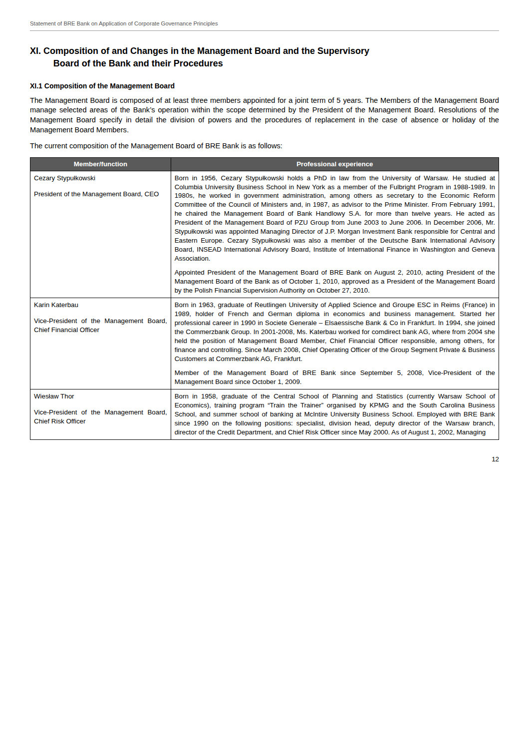Statement of BRE Bank on Application of Corporate Governance Principles
XI. Composition of and Changes in the Management Board and the Supervisory Board of the Bank and their Procedures
XI.1 Composition of the Management Board
The Management Board is composed of at least three members appointed for a joint term of 5 years. The Members of the Management Board manage selected areas of the Bank’s operation within the scope determined by the President of the Management Board. Resolutions of the Management Board specify in detail the division of powers and the procedures of replacement in the case of absence or holiday of the Management Board Members.
The current composition of the Management Board of BRE Bank is as follows:
| Member/function | Professional experience |
| --- | --- |
| Cezary Stypułkowski President of the Management Board, CEO | Born in 1956, Cezary Stypułkowski holds a PhD in law from the University of Warsaw. He studied at Columbia University Business School in New York as a member of the Fulbright Program in 1988-1989. In 1980s, he worked in government administration, among others as secretary to the Economic Reform Committee of the Council of Ministers and, in 1987, as advisor to the Prime Minister. From February 1991, he chaired the Management Board of Bank Handlowy S.A. for more than twelve years. He acted as President of the Management Board of PZU Group from June 2003 to June 2006. In December 2006, Mr. Stypułkowski was appointed Managing Director of J.P. Morgan Investment Bank responsible for Central and Eastern Europe. Cezary Stypułkowski was also a member of the Deutsche Bank International Advisory Board, INSEAD International Advisory Board, Institute of International Finance in Washington and Geneva Association. Appointed President of the Management Board of BRE Bank on August 2, 2010, acting President of the Management Board of the Bank as of October 1, 2010, approved as a President of the Management Board by the Polish Financial Supervision Authority on October 27, 2010. |
| Karin Katerbau Vice-President of the Management Board, Chief Financial Officer | Born in 1963, graduate of Reutlingen University of Applied Science and Groupe ESC in Reims (France) in 1989, holder of French and German diploma in economics and business management. Started her professional career in 1990 in Societe Generale – Elsaessische Bank & Co in Frankfurt. In 1994, she joined the Commerzbank Group. In 2001-2008, Ms. Katerbau worked for comdirect bank AG, where from 2004 she held the position of Management Board Member, Chief Financial Officer responsible, among others, for finance and controlling. Since March 2008, Chief Operating Officer of the Group Segment Private & Business Customers at Commerzbank AG, Frankfurt. Member of the Management Board of BRE Bank since September 5, 2008, Vice-President of the Management Board since October 1, 2009. |
| Wiesław Thor Vice-President of the Management Board, Chief Risk Officer | Born in 1958, graduate of the Central School of Planning and Statistics (currently Warsaw School of Economics), training program “Train the Trainer” organised by KPMG and the South Carolina Business School, and summer school of banking at McIntire University Business School. Employed with BRE Bank since 1990 on the following positions: specialist, division head, deputy director of the Warsaw branch, director of the Credit Department, and Chief Risk Officer since May 2000. As of August 1, 2002, Managing |
12